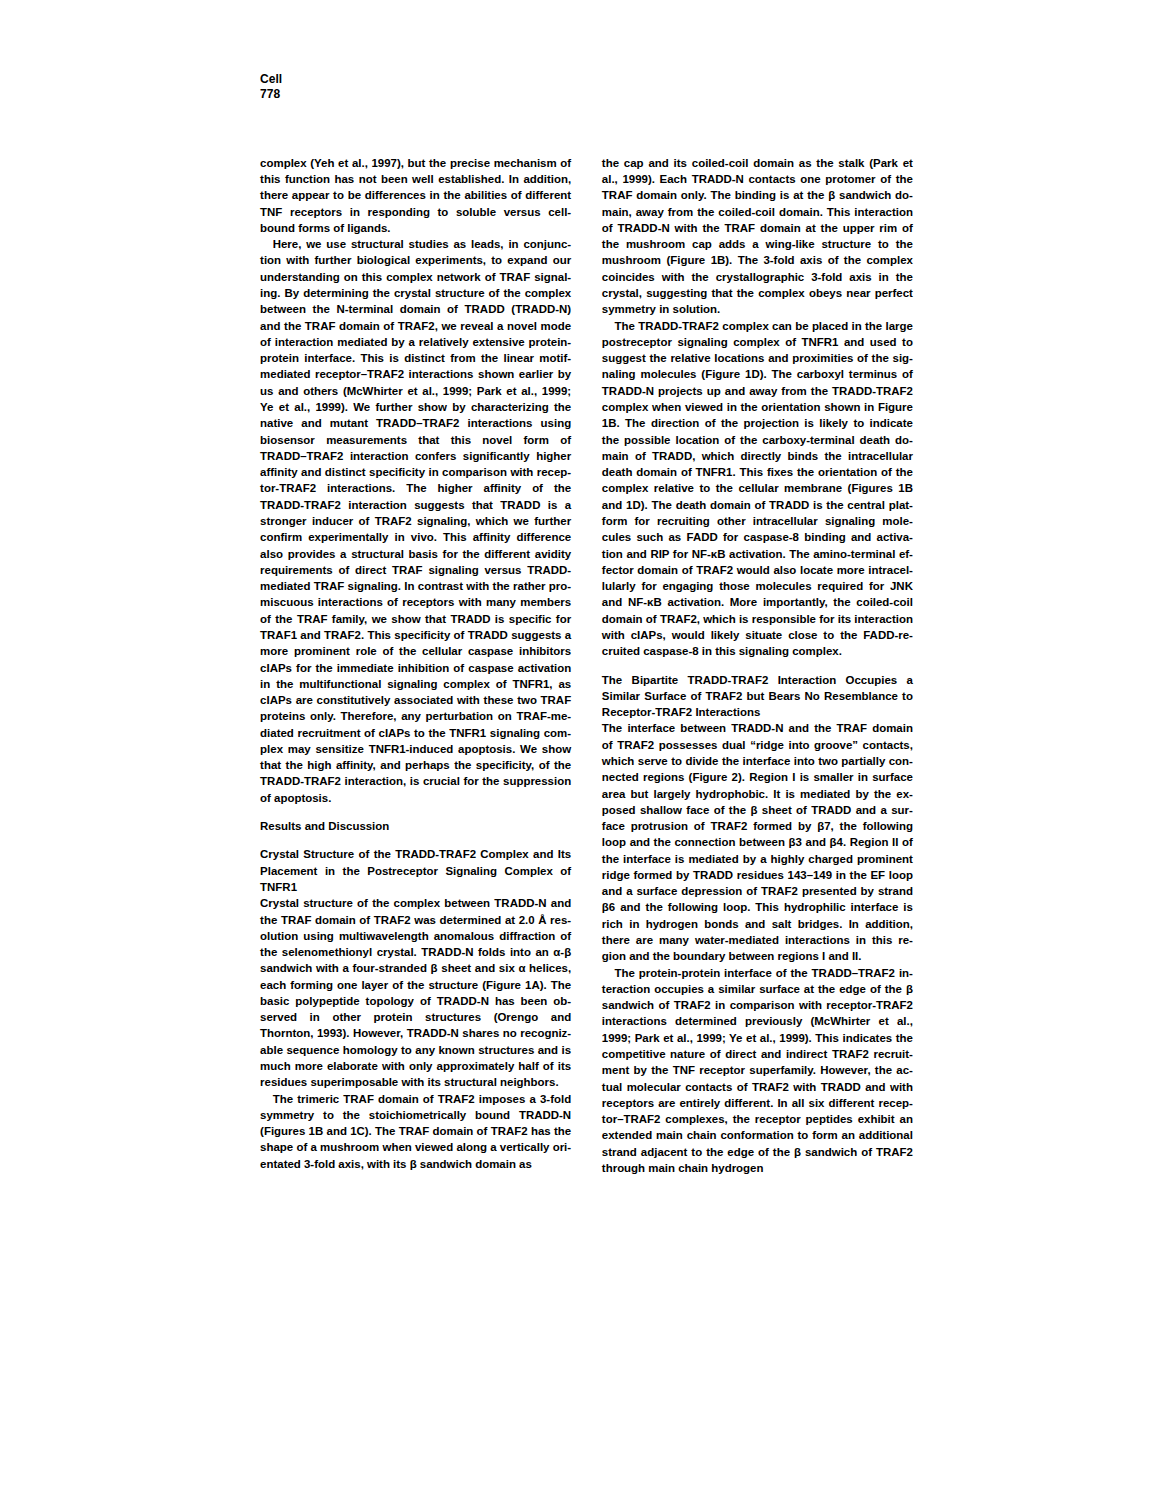Cell
778
complex (Yeh et al., 1997), but the precise mechanism of this function has not been well established. In addition, there appear to be differences in the abilities of different TNF receptors in responding to soluble versus cell-bound forms of ligands.
Here, we use structural studies as leads, in conjunction with further biological experiments, to expand our understanding on this complex network of TRAF signaling. By determining the crystal structure of the complex between the N-terminal domain of TRADD (TRADD-N) and the TRAF domain of TRAF2, we reveal a novel mode of interaction mediated by a relatively extensive protein-protein interface. This is distinct from the linear motif-mediated receptor–TRAF2 interactions shown earlier by us and others (McWhirter et al., 1999; Park et al., 1999; Ye et al., 1999). We further show by characterizing the native and mutant TRADD–TRAF2 interactions using biosensor measurements that this novel form of TRADD–TRAF2 interaction confers significantly higher affinity and distinct specificity in comparison with receptor-TRAF2 interactions. The higher affinity of the TRADD-TRAF2 interaction suggests that TRADD is a stronger inducer of TRAF2 signaling, which we further confirm experimentally in vivo. This affinity difference also provides a structural basis for the different avidity requirements of direct TRAF signaling versus TRADD-mediated TRAF signaling. In contrast with the rather promiscuous interactions of receptors with many members of the TRAF family, we show that TRADD is specific for TRAF1 and TRAF2. This specificity of TRADD suggests a more prominent role of the cellular caspase inhibitors cIAPs for the immediate inhibition of caspase activation in the multifunctional signaling complex of TNFR1, as cIAPs are constitutively associated with these two TRAF proteins only. Therefore, any perturbation on TRAF-mediated recruitment of cIAPs to the TNFR1 signaling complex may sensitize TNFR1-induced apoptosis. We show that the high affinity, and perhaps the specificity, of the TRADD-TRAF2 interaction, is crucial for the suppression of apoptosis.
Results and Discussion
Crystal Structure of the TRADD-TRAF2 Complex and Its Placement in the Postreceptor Signaling Complex of TNFR1
Crystal structure of the complex between TRADD-N and the TRAF domain of TRAF2 was determined at 2.0 Å resolution using multiwavelength anomalous diffraction of the selenomethionyl crystal. TRADD-N folds into an α-β sandwich with a four-stranded β sheet and six α helices, each forming one layer of the structure (Figure 1A). The basic polypeptide topology of TRADD-N has been observed in other protein structures (Orengo and Thornton, 1993). However, TRADD-N shares no recognizable sequence homology to any known structures and is much more elaborate with only approximately half of its residues superimposable with its structural neighbors.
The trimeric TRAF domain of TRAF2 imposes a 3-fold symmetry to the stoichiometrically bound TRADD-N (Figures 1B and 1C). The TRAF domain of TRAF2 has the shape of a mushroom when viewed along a vertically orientated 3-fold axis, with its β sandwich domain as
the cap and its coiled-coil domain as the stalk (Park et al., 1999). Each TRADD-N contacts one protomer of the TRAF domain only. The binding is at the β sandwich domain, away from the coiled-coil domain. This interaction of TRADD-N with the TRAF domain at the upper rim of the mushroom cap adds a wing-like structure to the mushroom (Figure 1B). The 3-fold axis of the complex coincides with the crystallographic 3-fold axis in the crystal, suggesting that the complex obeys near perfect symmetry in solution.
The TRADD-TRAF2 complex can be placed in the large postreceptor signaling complex of TNFR1 and used to suggest the relative locations and proximities of the signaling molecules (Figure 1D). The carboxyl terminus of TRADD-N projects up and away from the TRADD-TRAF2 complex when viewed in the orientation shown in Figure 1B. The direction of the projection is likely to indicate the possible location of the carboxy-terminal death domain of TRADD, which directly binds the intracellular death domain of TNFR1. This fixes the orientation of the complex relative to the cellular membrane (Figures 1B and 1D). The death domain of TRADD is the central platform for recruiting other intracellular signaling molecules such as FADD for caspase-8 binding and activation and RIP for NF-κB activation. The amino-terminal effector domain of TRAF2 would also locate more intracellularly for engaging those molecules required for JNK and NF-κB activation. More importantly, the coiled-coil domain of TRAF2, which is responsible for its interaction with cIAPs, would likely situate close to the FADD-recruited caspase-8 in this signaling complex.
The Bipartite TRADD-TRAF2 Interaction Occupies a Similar Surface of TRAF2 but Bears No Resemblance to Receptor-TRAF2 Interactions
The interface between TRADD-N and the TRAF domain of TRAF2 possesses dual “ridge into groove” contacts, which serve to divide the interface into two partially connected regions (Figure 2). Region I is smaller in surface area but largely hydrophobic. It is mediated by the exposed shallow face of the β sheet of TRADD and a surface protrusion of TRAF2 formed by β7, the following loop and the connection between β3 and β4. Region II of the interface is mediated by a highly charged prominent ridge formed by TRADD residues 143–149 in the EF loop and a surface depression of TRAF2 presented by strand β6 and the following loop. This hydrophilic interface is rich in hydrogen bonds and salt bridges. In addition, there are many water-mediated interactions in this region and the boundary between regions I and II.
The protein-protein interface of the TRADD–TRAF2 interaction occupies a similar surface at the edge of the β sandwich of TRAF2 in comparison with receptor-TRAF2 interactions determined previously (McWhirter et al., 1999; Park et al., 1999; Ye et al., 1999). This indicates the competitive nature of direct and indirect TRAF2 recruitment by the TNF receptor superfamily. However, the actual molecular contacts of TRAF2 with TRADD and with receptors are entirely different. In all six different receptor–TRAF2 complexes, the receptor peptides exhibit an extended main chain conformation to form an additional strand adjacent to the edge of the β sandwich of TRAF2 through main chain hydrogen